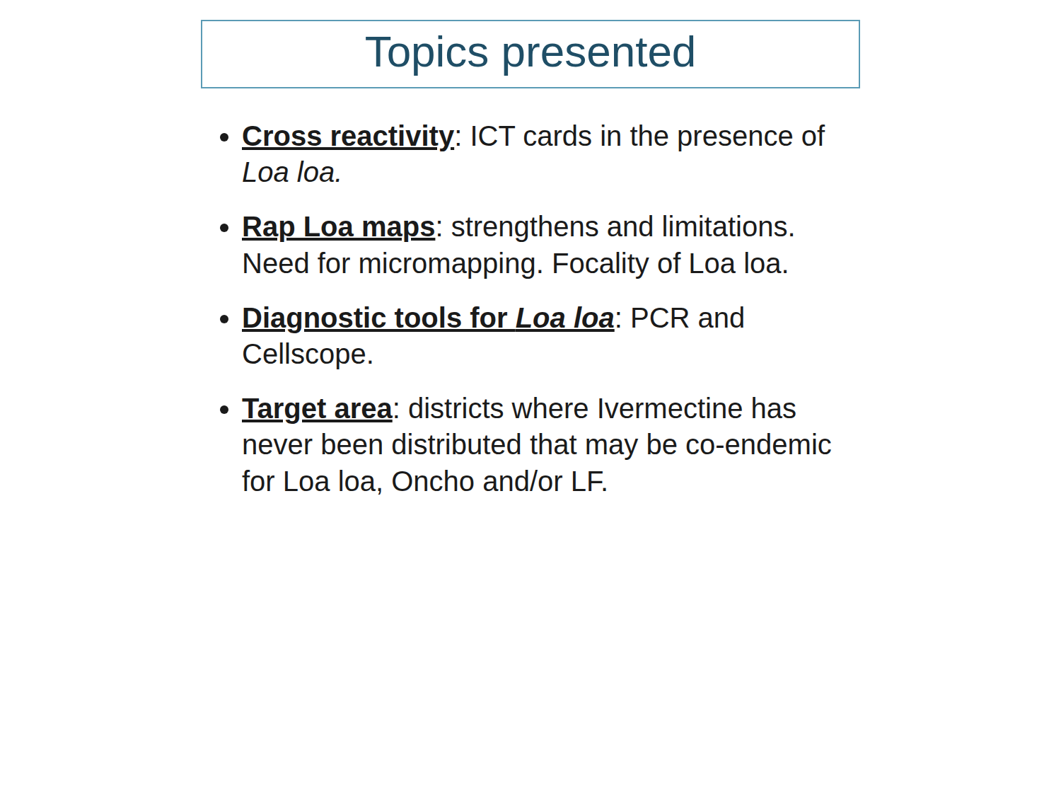Topics presented
Cross reactivity: ICT cards in the presence of Loa loa.
Rap Loa maps: strengthens and limitations. Need for micromapping. Focality of Loa loa.
Diagnostic tools for Loa loa: PCR and Cellscope.
Target area: districts where Ivermectine has never been distributed that may be co-endemic for Loa loa, Oncho and/or LF.